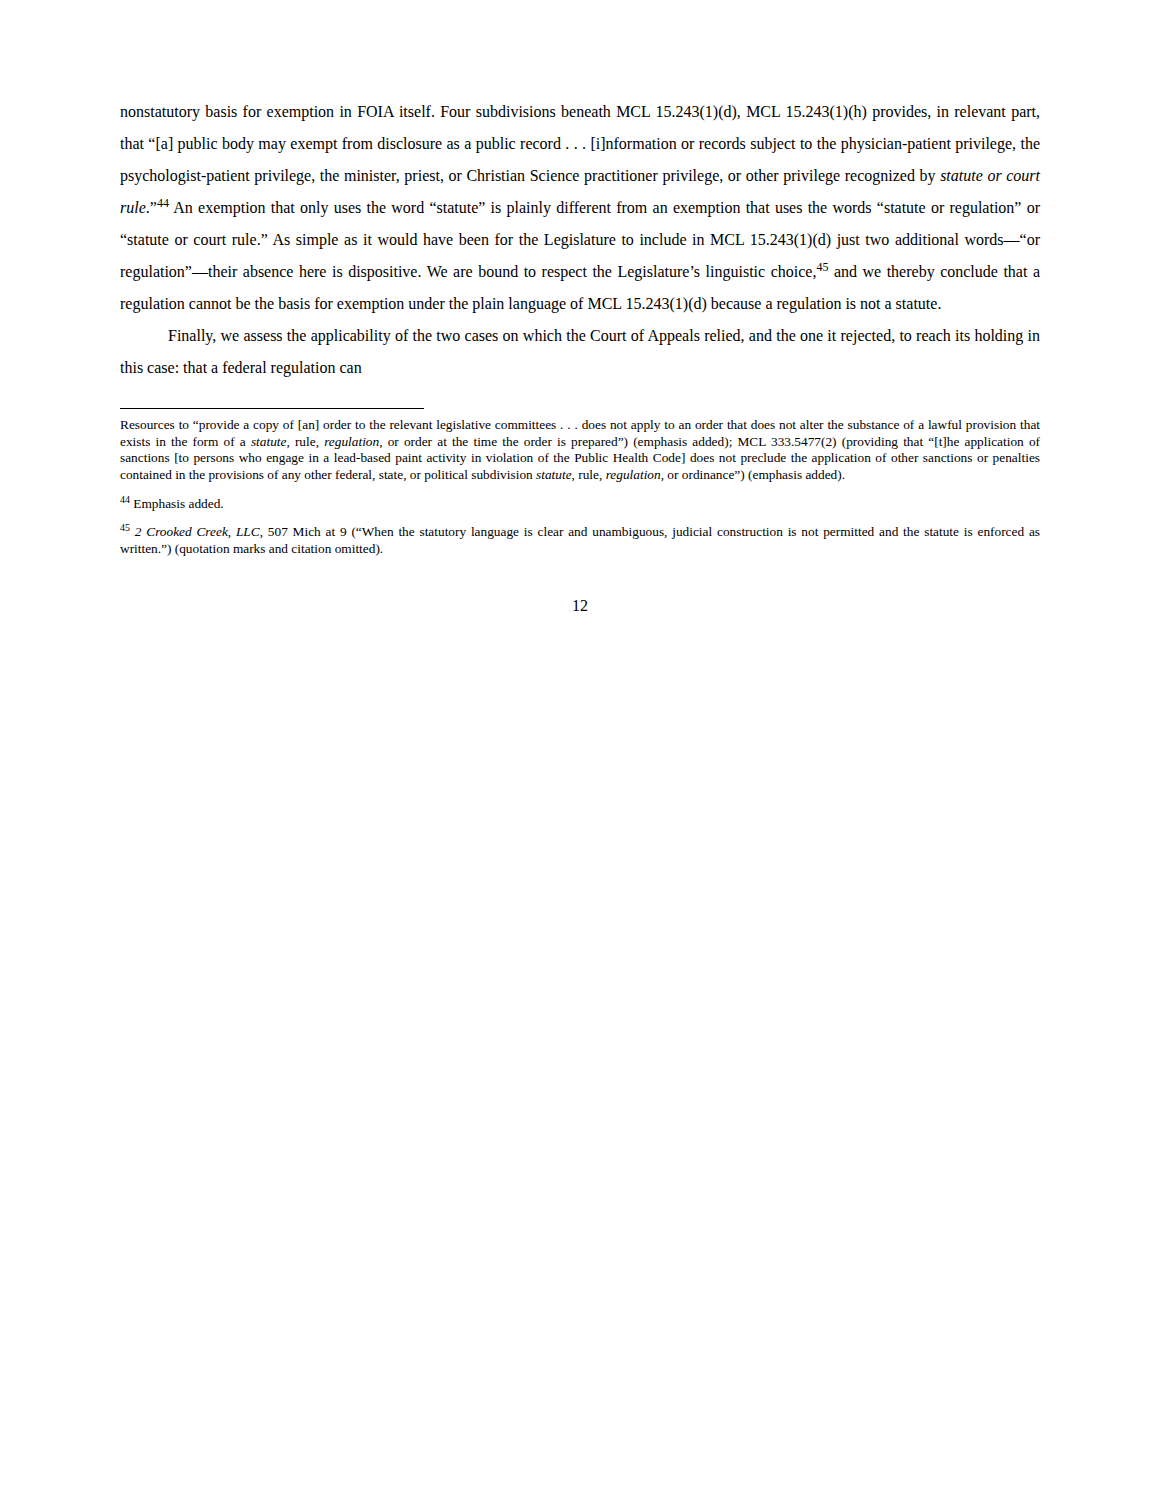nonstatutory basis for exemption in FOIA itself. Four subdivisions beneath MCL 15.243(1)(d), MCL 15.243(1)(h) provides, in relevant part, that “[a] public body may exempt from disclosure as a public record . . . [i]nformation or records subject to the physician-patient privilege, the psychologist-patient privilege, the minister, priest, or Christian Science practitioner privilege, or other privilege recognized by statute or court rule.”44 An exemption that only uses the word “statute” is plainly different from an exemption that uses the words “statute or regulation” or “statute or court rule.” As simple as it would have been for the Legislature to include in MCL 15.243(1)(d) just two additional words—“or regulation”—their absence here is dispositive. We are bound to respect the Legislature’s linguistic choice,45 and we thereby conclude that a regulation cannot be the basis for exemption under the plain language of MCL 15.243(1)(d) because a regulation is not a statute.
Finally, we assess the applicability of the two cases on which the Court of Appeals relied, and the one it rejected, to reach its holding in this case: that a federal regulation can
Resources to “provide a copy of [an] order to the relevant legislative committees . . . does not apply to an order that does not alter the substance of a lawful provision that exists in the form of a statute, rule, regulation, or order at the time the order is prepared”) (emphasis added); MCL 333.5477(2) (providing that “[t]he application of sanctions [to persons who engage in a lead-based paint activity in violation of the Public Health Code] does not preclude the application of other sanctions or penalties contained in the provisions of any other federal, state, or political subdivision statute, rule, regulation, or ordinance”) (emphasis added).
44 Emphasis added.
45 2 Crooked Creek, LLC, 507 Mich at 9 (“When the statutory language is clear and unambiguous, judicial construction is not permitted and the statute is enforced as written.”) (quotation marks and citation omitted).
12